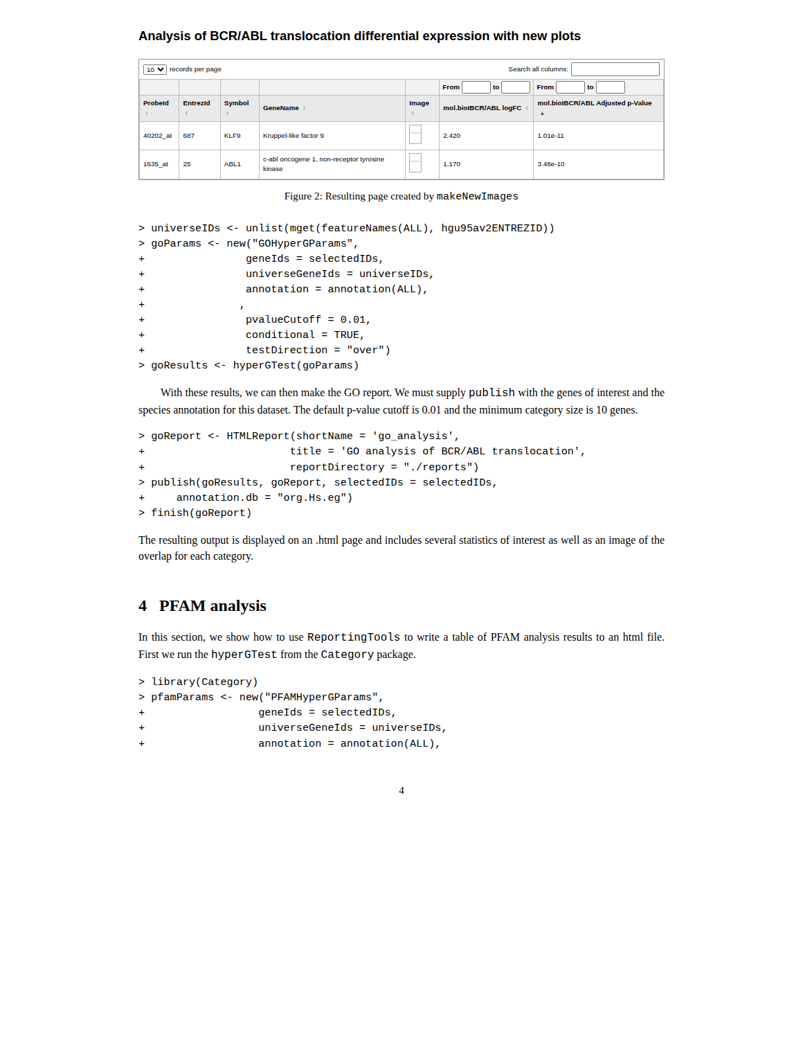Analysis of BCR/ABL translocation differential expression with new plots
10 records per page
Search all columns:
| | | | | | From to | From to |
| --- | --- | --- | --- | --- | --- | --- |
| ProbeId ↕ | EntrezId ↕ | Symbol ↕ | GeneName ↕ | Image ↕ | mol.bioIBCR/ABL logFC ↕ | mol.bioIBCR/ABL Adjusted p-Value ▲ |
| 40202_at | 687 | KLF9 | Kruppel-like factor 9 | | 2.420 | 1.01e-11 |
| 1635_at | 25 | ABL1 | c-abl oncogene 1, non-receptor tyrosine kinase | | 1.170 | 3.48e-10 |
Figure 2: Resulting page created by makeNewImages
> universeIDs <- unlist(mget(featureNames(ALL), hgu95av2ENTREZID))
> goParams <- new("GOHyperGParams",
+                geneIds = selectedIDs,
+                universeGeneIds = universeIDs,
+                annotation = annotation(ALL),
+                ontology = "BP",
+                pvalueCutoff = 0.01,
+                conditional = TRUE,
+                testDirection = "over")
> goResults <- hyperGTest(goParams)
With these results, we can then make the GO report. We must supply publish with the genes of interest and the species annotation for this dataset. The default p-value cutoff is 0.01 and the minimum category size is 10 genes.
> goReport <- HTMLReport(shortName = 'go_analysis',
+                       title = 'GO analysis of BCR/ABL translocation',
+                       reportDirectory = "./reports")
> publish(goResults, goReport, selectedIDs = selectedIDs,
+     annotation.db = "org.Hs.eg")
> finish(goReport)
The resulting output is displayed on an .html page and includes several statistics of interest as well as an image of the overlap for each category.
4 PFAM analysis
In this section, we show how to use ReportingTools to write a table of PFAM analysis results to an html file. First we run the hyperGTest from the Category package.
> library(Category)
> pfamParams <- new("PFAMHyperGParams",
+                  geneIds = selectedIDs,
+                  universeGeneIds = universeIDs,
+                  annotation = annotation(ALL),
4